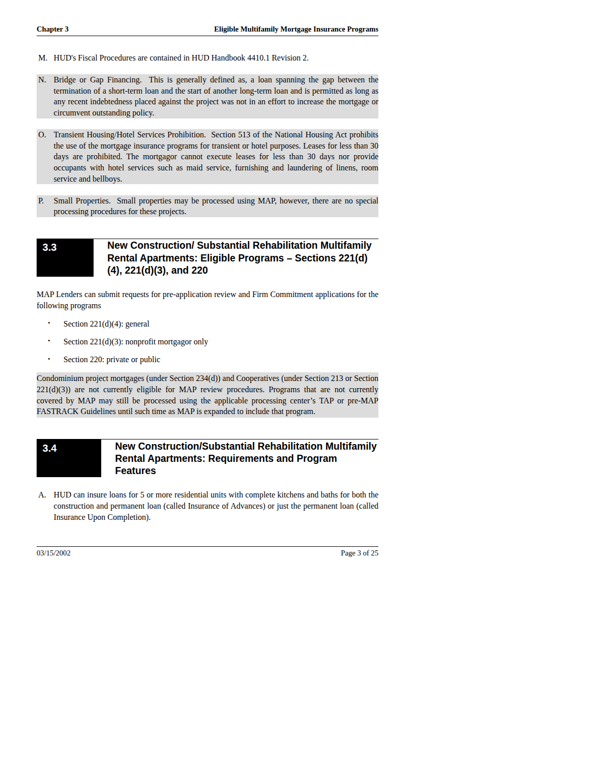Chapter 3
Eligible Multifamily Mortgage Insurance Programs
M. HUD's Fiscal Procedures are contained in HUD Handbook 4410.1 Revision 2.
N. Bridge or Gap Financing. This is generally defined as, a loan spanning the gap between the termination of a short-term loan and the start of another long-term loan and is permitted as long as any recent indebtedness placed against the project was not in an effort to increase the mortgage or circumvent outstanding policy.
O. Transient Housing/Hotel Services Prohibition. Section 513 of the National Housing Act prohibits the use of the mortgage insurance programs for transient or hotel purposes. Leases for less than 30 days are prohibited. The mortgagor cannot execute leases for less than 30 days nor provide occupants with hotel services such as maid service, furnishing and laundering of linens, room service and bellboys.
P. Small Properties. Small properties may be processed using MAP, however, there are no special processing procedures for these projects.
3.3
New Construction/ Substantial Rehabilitation Multifamily Rental Apartments: Eligible Programs – Sections 221(d)(4), 221(d)(3), and 220
MAP Lenders can submit requests for pre-application review and Firm Commitment applications for the following programs
Section 221(d)(4): general
Section 221(d)(3): nonprofit mortgagor only
Section 220: private or public
Condominium project mortgages (under Section 234(d)) and Cooperatives (under Section 213 or Section 221(d)(3)) are not currently eligible for MAP review procedures. Programs that are not currently covered by MAP may still be processed using the applicable processing center’s TAP or pre-MAP FASTRACK Guidelines until such time as MAP is expanded to include that program.
3.4
New Construction/Substantial Rehabilitation Multifamily Rental Apartments: Requirements and Program Features
A. HUD can insure loans for 5 or more residential units with complete kitchens and baths for both the construction and permanent loan (called Insurance of Advances) or just the permanent loan (called Insurance Upon Completion).
03/15/2002
Page 3 of 25